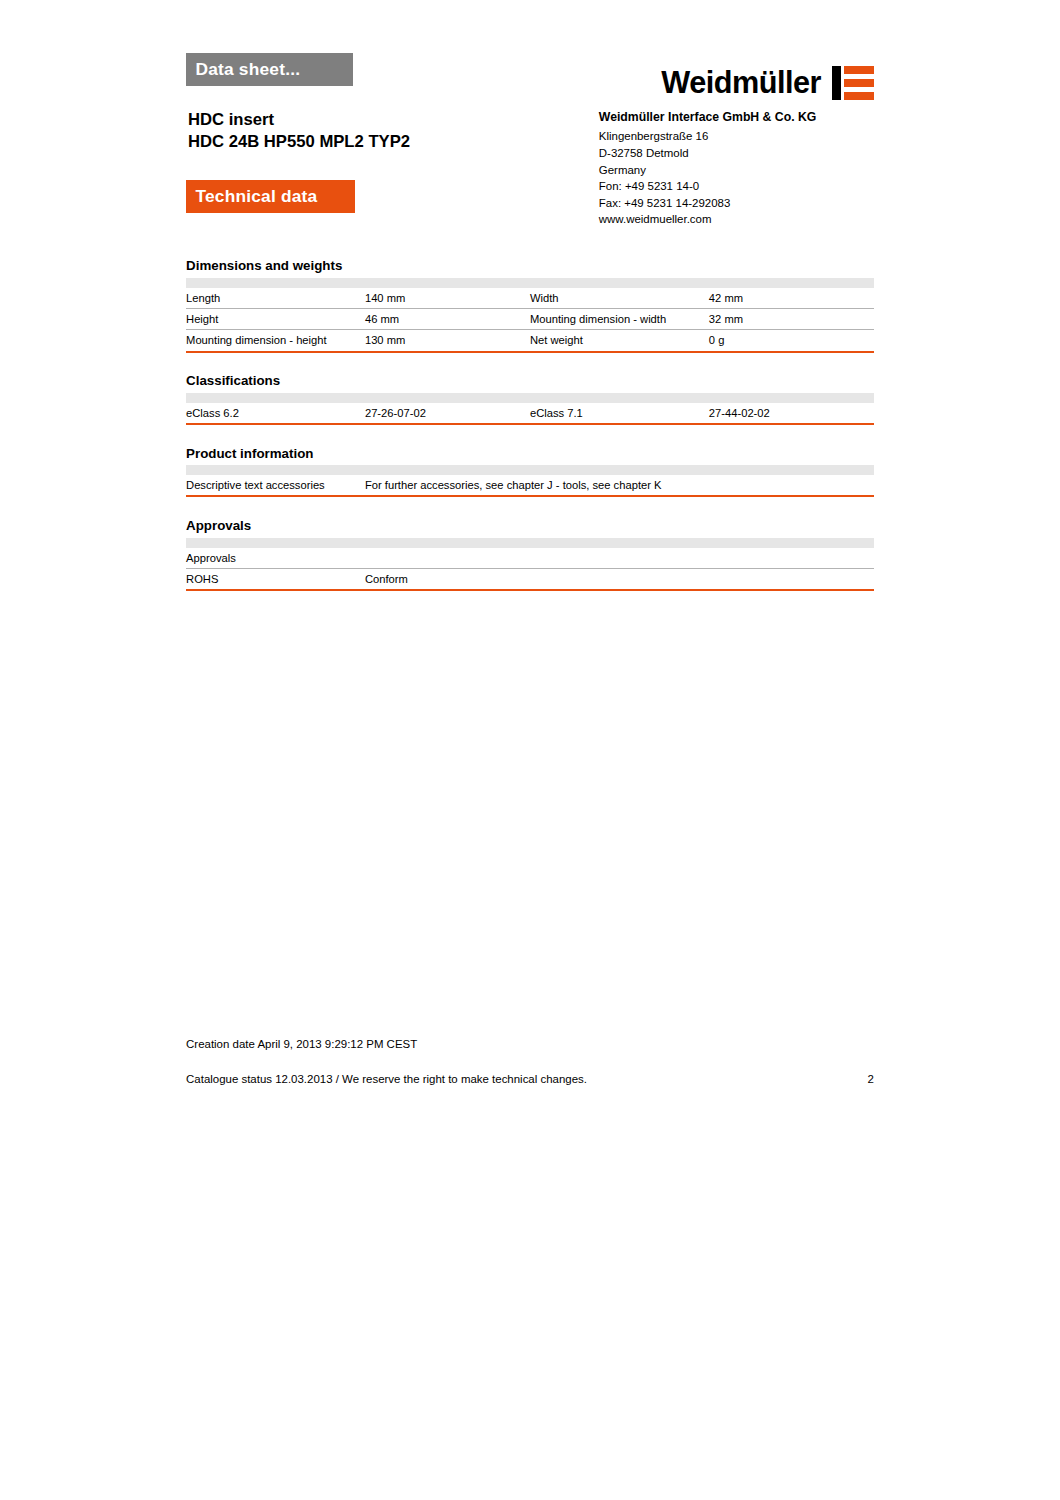Data sheet...
HDC insert
HDC 24B HP550 MPL2 TYP2
Technical data
Weidmüller
Weidmüller Interface GmbH & Co. KG
Klingenbergstraße 16
D-32758 Detmold
Germany
Fon: +49 5231 14-0
Fax: +49 5231 14-292083
www.weidmueller.com
Dimensions and weights
| Length | 140 mm | Width | 42 mm |
| Height | 46 mm | Mounting dimension - width | 32 mm |
| Mounting dimension - height | 130 mm | Net weight | 0 g |
Classifications
| eClass 6.2 | 27-26-07-02 | eClass 7.1 | 27-44-02-02 |
Product information
| Descriptive text accessories | For further accessories, see chapter J - tools, see chapter K |
Approvals
| Approvals | |
| ROHS | Conform |
Creation date April 9, 2013 9:29:12 PM CEST
Catalogue status 12.03.2013 / We reserve the right to make technical changes. 2